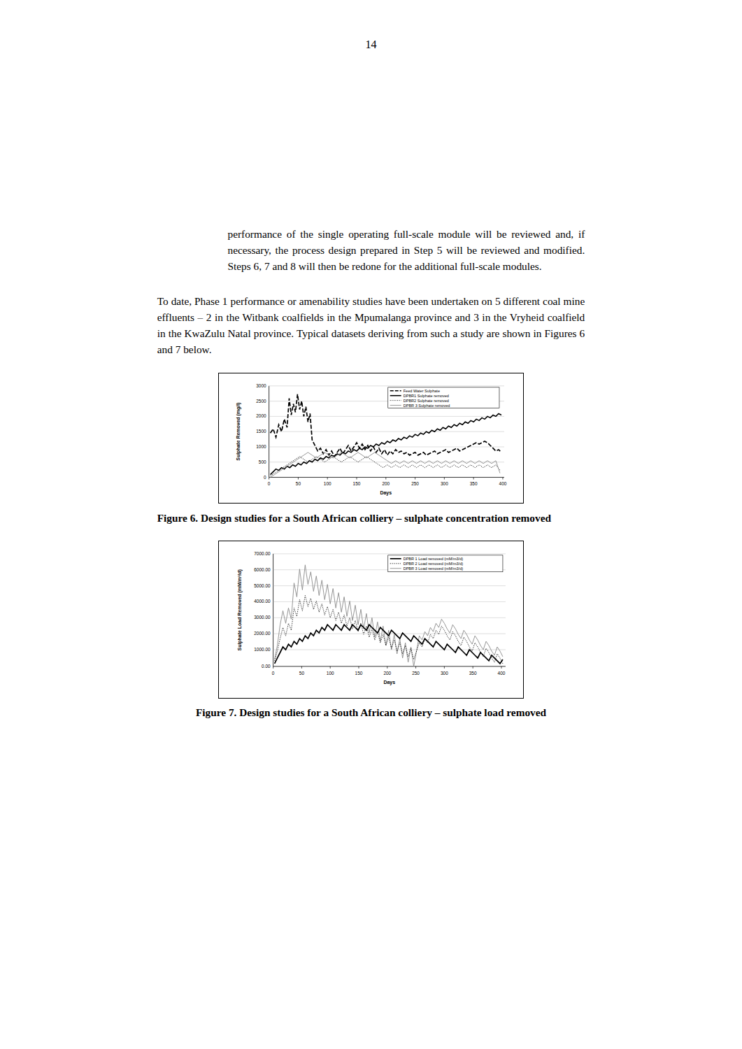14
performance of the single operating full-scale module will be reviewed and, if necessary, the process design prepared in Step 5 will be reviewed and modified. Steps 6, 7 and 8 will then be redone for the additional full-scale modules.
To date, Phase 1 performance or amenability studies have been undertaken on 5 different coal mine effluents – 2 in the Witbank coalfields in the Mpumalanga province and 3 in the Vryheid coalfield in the KwaZulu Natal province. Typical datasets deriving from such a study are shown in Figures 6 and 7 below.
3000 2500 2000 1500 1000 500 0 0 50 100 150 200 250 300 350 400 Days Sulphate Removed (mg/l) Feed Water Sulphate DPBR1 Sulphate removed DPBR2 Sulphate removed DPBR 3 Sulphate removed
Figure 6. Design studies for a South African colliery – sulphate concentration removed
7000.00 6000.00 5000.00 4000.00 3000.00 2000.00 1000.00 0.00 0 50 100 150 200 250 300 350 400 Days Sulphate Load Removed (mM/m³/d) DPBR 1 Load removed (mM/m3/d) DPBR 2 Load removed (mM/m3/d) DPBR 3 Load removed (mM/m3/d)
Figure 7. Design studies for a South African colliery – sulphate load removed